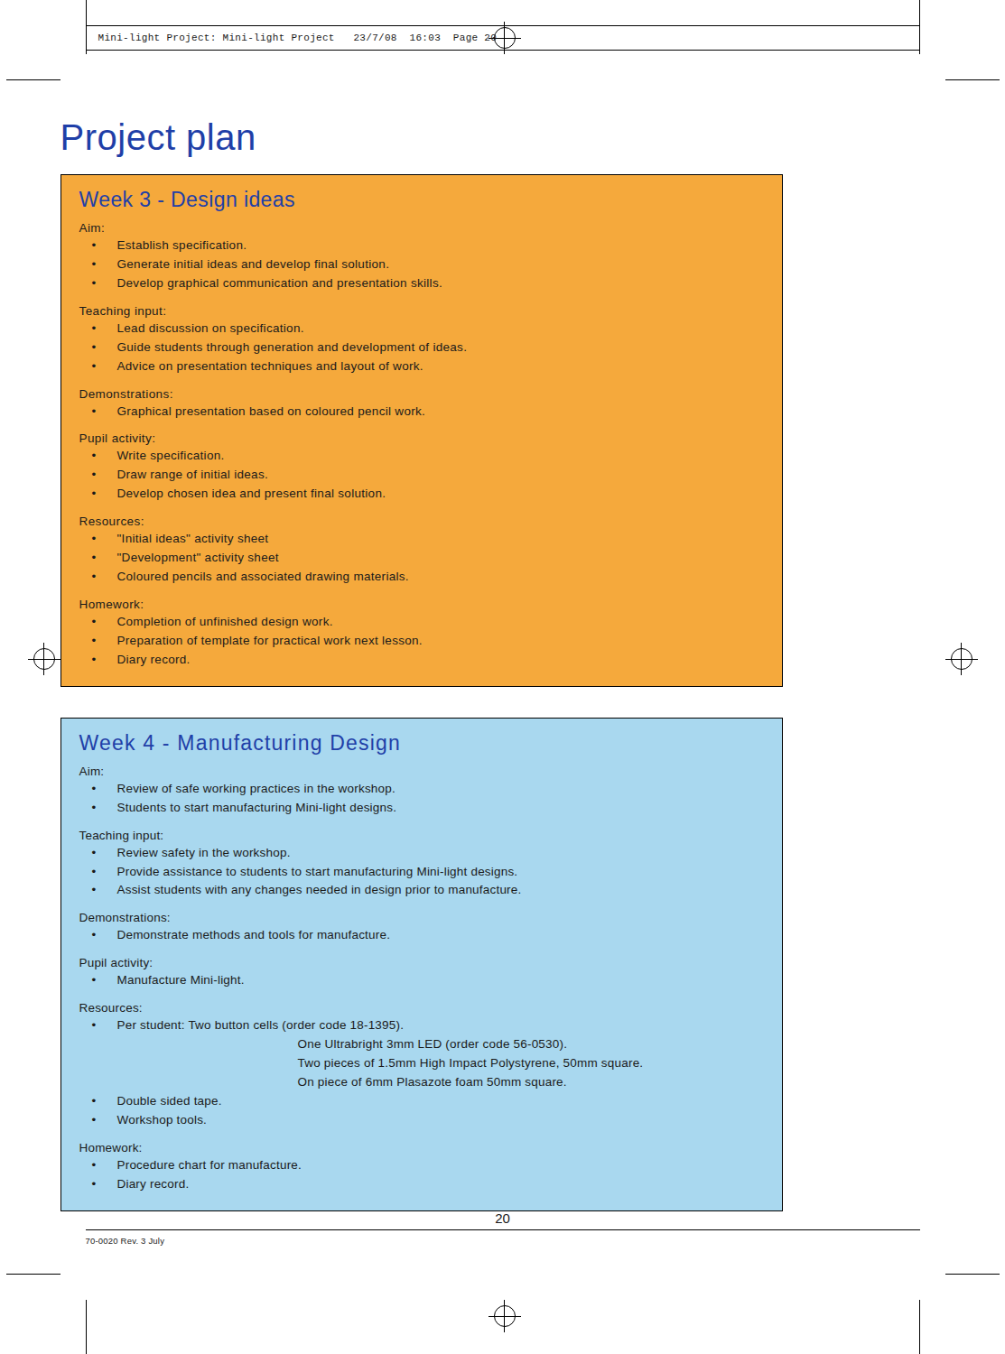Mini-light Project: Mini-light Project 23/7/08 16:03 Page 20
Project plan
Week 3 - Design ideas
Aim:
Establish specification.
Generate initial ideas and develop final solution.
Develop graphical communication and presentation skills.
Teaching input:
Lead discussion on specification.
Guide students through generation and development of ideas.
Advice on presentation techniques and layout of work.
Demonstrations:
Graphical presentation based on coloured pencil work.
Pupil activity:
Write specification.
Draw range of initial ideas.
Develop chosen idea and present final solution.
Resources:
"Initial ideas" activity sheet
"Development" activity sheet
Coloured pencils and associated drawing materials.
Homework:
Completion of unfinished design work.
Preparation of template for practical work next lesson.
Diary record.
Week 4 - Manufacturing Design
Aim:
Review of safe working practices in the workshop.
Students to start manufacturing Mini-light designs.
Teaching input:
Review safety in the workshop.
Provide assistance to students to start manufacturing Mini-light designs.
Assist students with any changes needed in design prior to manufacture.
Demonstrations:
Demonstrate methods and tools for manufacture.
Pupil activity:
Manufacture Mini-light.
Resources:
Per student: Two button cells (order code 18-1395).
One Ultrabright 3mm LED (order code 56-0530).
Two pieces of 1.5mm High Impact Polystyrene, 50mm square.
On piece of 6mm Plasazote foam 50mm square.
Double sided tape.
Workshop tools.
Homework:
Procedure chart for manufacture.
Diary record.
20
70-0020 Rev. 3 July